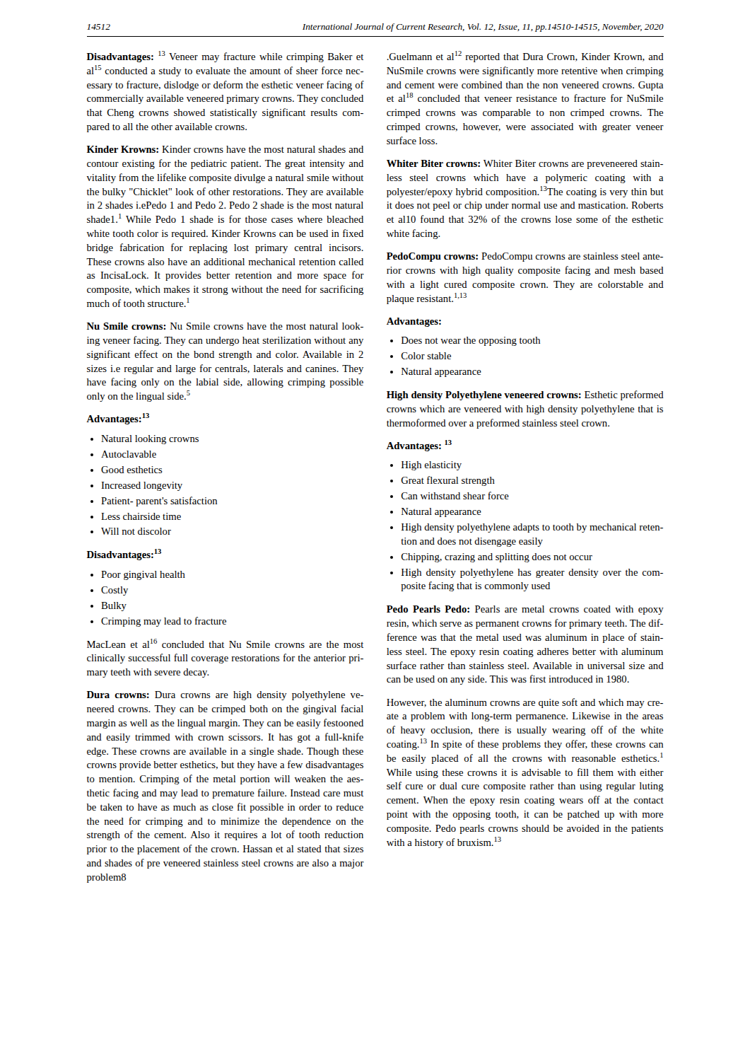14512 International Journal of Current Research, Vol. 12, Issue, 11, pp.14510-14515, November, 2020
Disadvantages: 13 Veneer may fracture while crimping Baker et al15 conducted a study to evaluate the amount of sheer force necessary to fracture, dislodge or deform the esthetic veneer facing of commercially available veneered primary crowns. They concluded that Cheng crowns showed statistically significant results compared to all the other available crowns.
Kinder Krowns: Kinder crowns have the most natural shades and contour existing for the pediatric patient. The great intensity and vitality from the lifelike composite divulge a natural smile without the bulky "Chicklet" look of other restorations. They are available in 2 shades i.ePedo 1 and Pedo 2. Pedo 2 shade is the most natural shade1.1 While Pedo 1 shade is for those cases where bleached white tooth color is required. Kinder Krowns can be used in fixed bridge fabrication for replacing lost primary central incisors. These crowns also have an additional mechanical retention called as IncisaLock. It provides better retention and more space for composite, which makes it strong without the need for sacrificing much of tooth structure.1
Nu Smile crowns: Nu Smile crowns have the most natural looking veneer facing. They can undergo heat sterilization without any significant effect on the bond strength and color. Available in 2 sizes i.e regular and large for centrals, laterals and canines. They have facing only on the labial side, allowing crimping possible only on the lingual side.5
Advantages:13
Natural looking crowns
Autoclavable
Good esthetics
Increased longevity
Patient- parent's satisfaction
Less chairside time
Will not discolor
Disadvantages:13
Poor gingival health
Costly
Bulky
Crimping may lead to fracture
MacLean et al16 concluded that Nu Smile crowns are the most clinically successful full coverage restorations for the anterior primary teeth with severe decay.
Dura crowns: Dura crowns are high density polyethylene veneered crowns. They can be crimped both on the gingival facial margin as well as the lingual margin. They can be easily festooned and easily trimmed with crown scissors. It has got a full-knife edge. These crowns are available in a single shade. Though these crowns provide better esthetics, but they have a few disadvantages to mention. Crimping of the metal portion will weaken the aesthetic facing and may lead to premature failure. Instead care must be taken to have as much as close fit possible in order to reduce the need for crimping and to minimize the dependence on the strength of the cement. Also it requires a lot of tooth reduction prior to the placement of the crown. Hassan et al stated that sizes and shades of pre veneered stainless steel crowns are also a major problem8
.Guelmann et al12 reported that Dura Crown, Kinder Krown, and NuSmile crowns were significantly more retentive when crimping and cement were combined than the non veneered crowns. Gupta et al18 concluded that veneer resistance to fracture for NuSmile crimped crowns was comparable to non crimped crowns. The crimped crowns, however, were associated with greater veneer surface loss.
Whiter Biter crowns: Whiter Biter crowns are preveneered stainless steel crowns which have a polymeric coating with a polyester/epoxy hybrid composition.13The coating is very thin but it does not peel or chip under normal use and mastication. Roberts et al10 found that 32% of the crowns lose some of the esthetic white facing.
PedoCompu crowns: PedoCompu crowns are stainless steel anterior crowns with high quality composite facing and mesh based with a light cured composite crown. They are colorstable and plaque resistant.1,13
Advantages:
Does not wear the opposing tooth
Color stable
Natural appearance
High density Polyethylene veneered crowns: Esthetic preformed crowns which are veneered with high density polyethylene that is thermoformed over a preformed stainless steel crown.
Advantages: 13
High elasticity
Great flexural strength
Can withstand shear force
Natural appearance
High density polyethylene adapts to tooth by mechanical retention and does not disengage easily
Chipping, crazing and splitting does not occur
High density polyethylene has greater density over the composite facing that is commonly used
Pedo Pearls Pedo: Pearls are metal crowns coated with epoxy resin, which serve as permanent crowns for primary teeth. The difference was that the metal used was aluminum in place of stainless steel. The epoxy resin coating adheres better with aluminum surface rather than stainless steel. Available in universal size and can be used on any side. This was first introduced in 1980.
However, the aluminum crowns are quite soft and which may create a problem with long-term permanence. Likewise in the areas of heavy occlusion, there is usually wearing off of the white coating.13 In spite of these problems they offer, these crowns can be easily placed of all the crowns with reasonable esthetics.1 While using these crowns it is advisable to fill them with either self cure or dual cure composite rather than using regular luting cement. When the epoxy resin coating wears off at the contact point with the opposing tooth, it can be patched up with more composite. Pedo pearls crowns should be avoided in the patients with a history of bruxism.13